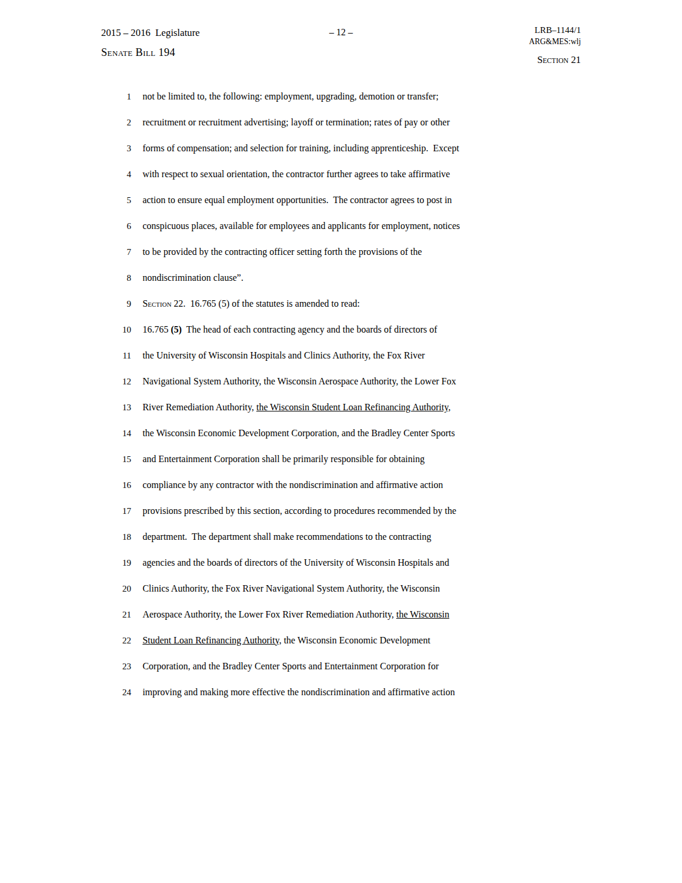2015 – 2016 Legislature
Senate Bill 194
– 12 –
LRB–1144/1
ARG&MES:wlj
Section 21
1
not be limited to, the following: employment, upgrading, demotion or transfer;
2
recruitment or recruitment advertising; layoff or termination; rates of pay or other
3
forms of compensation; and selection for training, including apprenticeship. Except
4
with respect to sexual orientation, the contractor further agrees to take affirmative
5
action to ensure equal employment opportunities. The contractor agrees to post in
6
conspicuous places, available for employees and applicants for employment, notices
7
to be provided by the contracting officer setting forth the provisions of the
8
nondiscrimination clause”.
9
Section 22. 16.765 (5) of the statutes is amended to read:
10
16.765 (5) The head of each contracting agency and the boards of directors of
11
the University of Wisconsin Hospitals and Clinics Authority, the Fox River
12
Navigational System Authority, the Wisconsin Aerospace Authority, the Lower Fox
13
River Remediation Authority, the Wisconsin Student Loan Refinancing Authority,
14
the Wisconsin Economic Development Corporation, and the Bradley Center Sports
15
and Entertainment Corporation shall be primarily responsible for obtaining
16
compliance by any contractor with the nondiscrimination and affirmative action
17
provisions prescribed by this section, according to procedures recommended by the
18
department. The department shall make recommendations to the contracting
19
agencies and the boards of directors of the University of Wisconsin Hospitals and
20
Clinics Authority, the Fox River Navigational System Authority, the Wisconsin
21
Aerospace Authority, the Lower Fox River Remediation Authority, the Wisconsin
22
Student Loan Refinancing Authority, the Wisconsin Economic Development
23
Corporation, and the Bradley Center Sports and Entertainment Corporation for
24
improving and making more effective the nondiscrimination and affirmative action